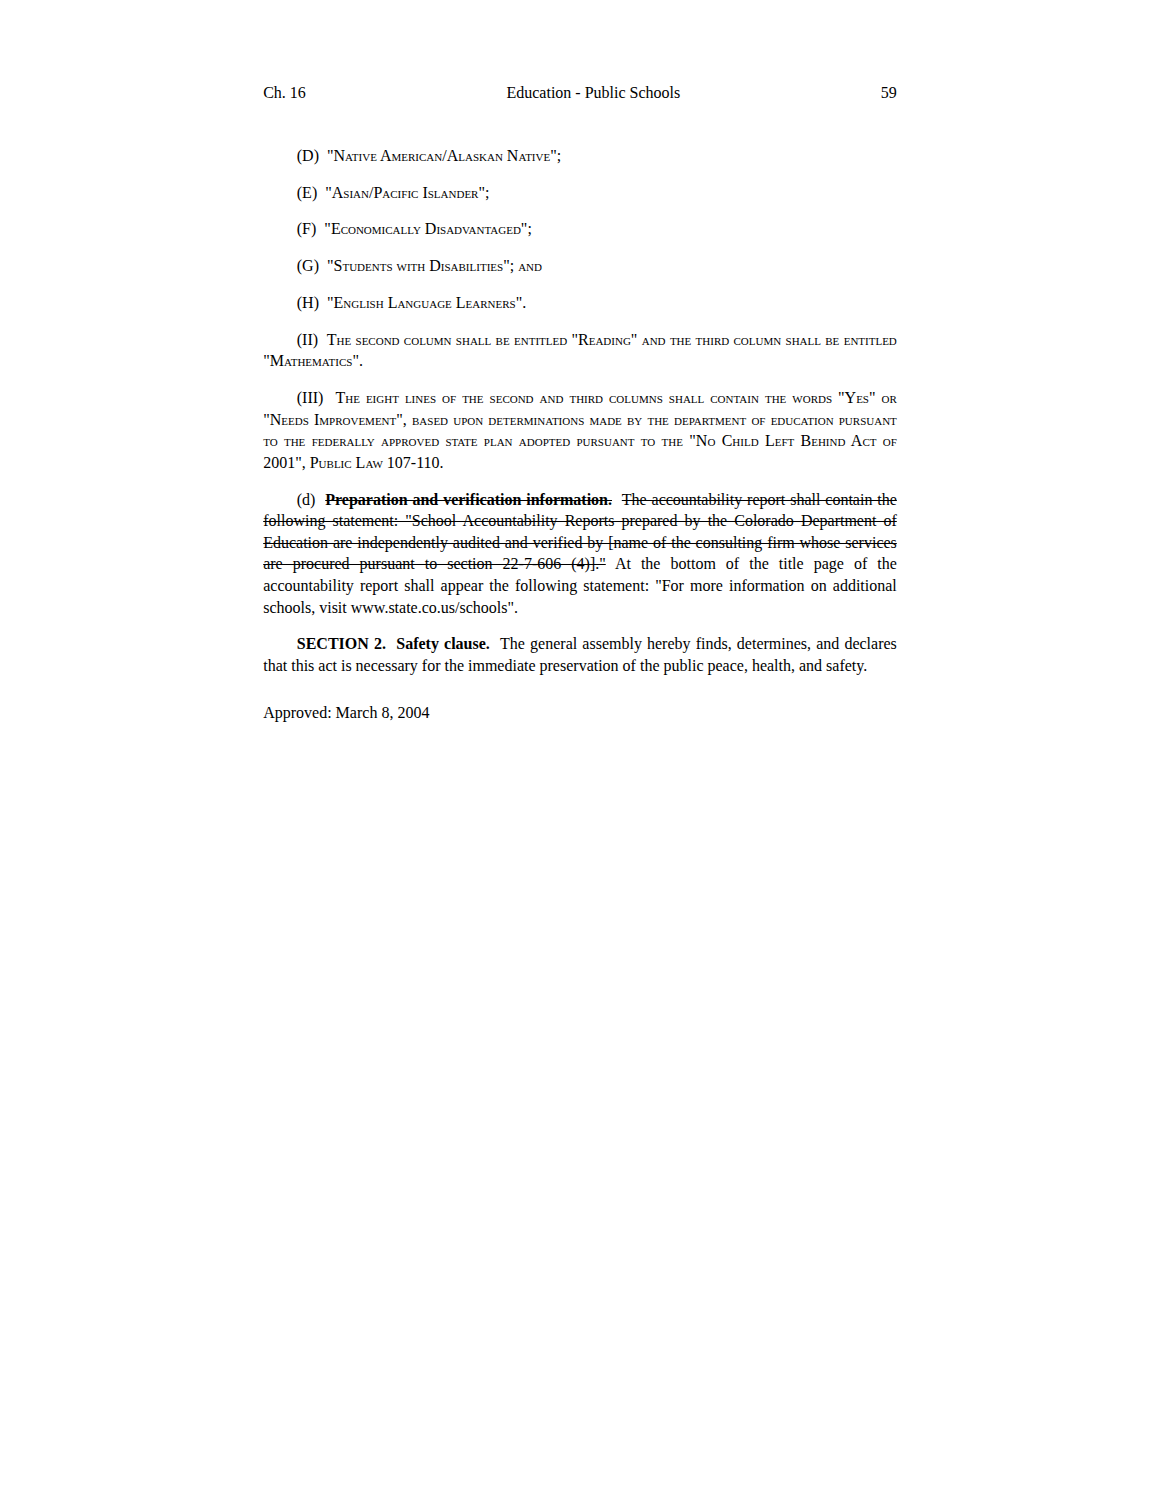Ch. 16 Education - Public Schools 59
(D) "Native American/Alaskan Native";
(E) "Asian/Pacific Islander";
(F) "Economically Disadvantaged";
(G) "Students with Disabilities"; and
(H) "English Language Learners".
(II) The second column shall be entitled "Reading" and the third column shall be entitled "Mathematics".
(III) The eight lines of the second and third columns shall contain the words "Yes" or "Needs Improvement", based upon determinations made by the department of education pursuant to the federally approved state plan adopted pursuant to the "No Child Left Behind Act of 2001", Public Law 107-110.
(d) Preparation and verification information. The accountability report shall contain the following statement: "School Accountability Reports prepared by the Colorado Department of Education are independently audited and verified by [name of the consulting firm whose services are procured pursuant to section 22-7-606 (4)]." At the bottom of the title page of the accountability report shall appear the following statement: "For more information on additional schools, visit www.state.co.us/schools".
SECTION 2. Safety clause. The general assembly hereby finds, determines, and declares that this act is necessary for the immediate preservation of the public peace, health, and safety.
Approved: March 8, 2004